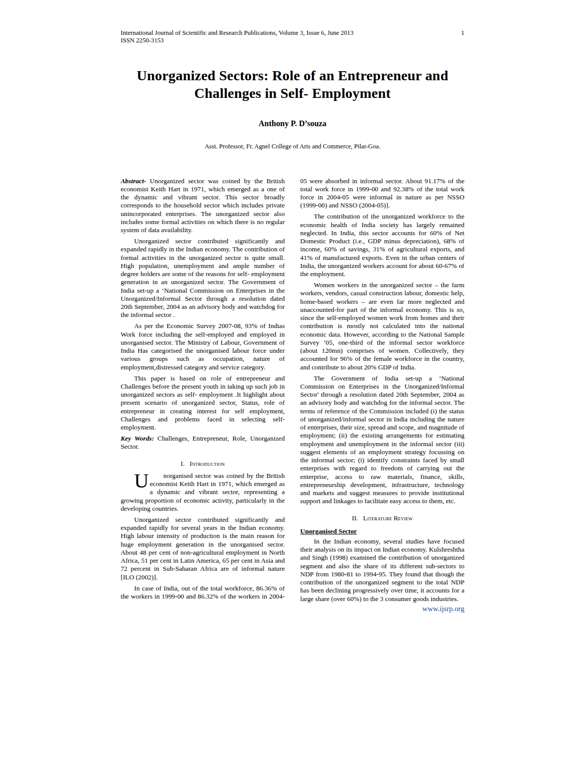1 International Journal of Scientific and Research Publications, Volume 3, Issue 6, June 2013
ISSN 2250-3153
Unorganized Sectors: Role of an Entrepreneur and Challenges in Self- Employment
Anthony P. D’souza
Asst. Professor, Fr. Agnel College of Arts and Commerce, Pilar-Goa.
Abstract- Unorganized sector was coined by the British economist Keith Hart in 1971, which emerged as a one of the dynamic and vibrant sector. This sector broadly corresponds to the household sector which includes private unincorporated enterprises. The unorganized sector also includes some formal activities on which there is no regular system of data availability.
Unorganized sector contributed significantly and expanded rapidly in the Indian economy. The contribution of formal activities in the unorganized sector is quite small. High population, unemployment and ample number of degree holders are some of the reasons for self- employment generation in an unorganized sector. The Government of India set-up a ‘National Commission on Enterprises in the Unorganized/Informal Sector through a resolution dated 20th September, 2004 as an advisory body and watchdog for the informal sector .
As per the Economic Survey 2007-08, 93% of Indias Work force including the self-employed and employed in unorganised sector. The Ministry of Labour, Government of India Has categorised the unorganised labour force under various groups such as occupation, nature of employment,distressed category and service category.
This paper is based on role of entrepreneur and Challenges before the present youth in taking up such job in unorganized sectors as self- employment .It highlight about present scenario of unorganized sector, Status, role of entrepreneur in creating interest for self employment, Challenges and problems faced in selecting self- employment.
Key Words: Challenges, Entrepreneur, Role, Unorganized Sector.
I. Introduction
Unorganised sector was coined by the British economist Keith Hart in 1971, which emerged as a dynamic and vibrant sector, representing a growing proportion of economic activity, particularly in the developing countries.
Unorganized sector contributed significantly and expanded rapidly for several years in the Indian economy. High labour intensity of production is the main reason for huge employment generation in the unorganised sector. About 48 per cent of non-agricultural employment in North Africa, 51 per cent in Latin America, 65 per cent in Asia and 72 percent in Sub-Saharan Africa are of informal nature [ILO (2002)].
In case of India, out of the total workforce, 86.36% of the workers in 1999-00 and 86.32% of the workers in 2004-05 were absorbed in informal sector. About 91.17% of the total work force in 1999-00 and 92.38% of the total work force in 2004-05 were informal in nature as per NSSO (1999-00) and NSSO (2004-05)].
The contribution of the unorganized workforce to the economic health of India society has largely remained neglected. In India, this sector accounts for 60% of Net Domestic Product (i.e., GDP minus depreciation), 68% of income, 60% of savings, 31% of agricultural exports, and 41% of manufactured exports. Even in the urban centers of India, the unorganized workers account for about 60-67% of the employment.
Women workers in the unorganized sector – the farm workers, vendors, casual construction labour, domestic help, home-based workers – are even far more neglected and unaccounted-for part of the informal economy. This is so, since the self-employed women work from homes and their contribution is mostly not calculated into the national economic data. However, according to the National Sample Survey ’05, one-third of the informal sector workforce (about 120mn) comprises of women. Collectively, they accounted for 96% of the female workforce in the country, and contribute to about 20% GDP of India.
The Government of India set-up a ‘National Commission on Enterprises in the Unorganized/Informal Sector' through a resolution dated 20th September, 2004 as an advisory body and watchdog for the informal sector. The terms of reference of the Commission included (i) the status of unorganized/informal sector in India including the nature of enterprises, their size, spread and scope, and magnitude of employment; (ii) the existing arrangements for estimating employment and unemployment in the informal sector (iii) suggest elements of an employment strategy focussing on the informal sector; (i) identify constraints faced by small enterprises with regard to freedom of carrying out the enterprise, access to raw materials, finance, skills, entrepreneurship development, infrastructure, technology and markets and suggest measures to provide institutional support and linkages to facilitate easy access to them, etc.
II. Literature Review
Unorganised Sector
In the Indian economy, several studies have focused their analysis on its impact on Indian economy. Kulshreshtha and Singh (1998) examined the contribution of unorganized segment and also the share of its different sub-sectors to NDP from 1980-81 to 1994-95. They found that though the contribution of the unorganized segment to the total NDP has been declining progressively over time, it accounts for a large share (over 60%) to the 3 consumer goods industries.
www.ijsrp.org